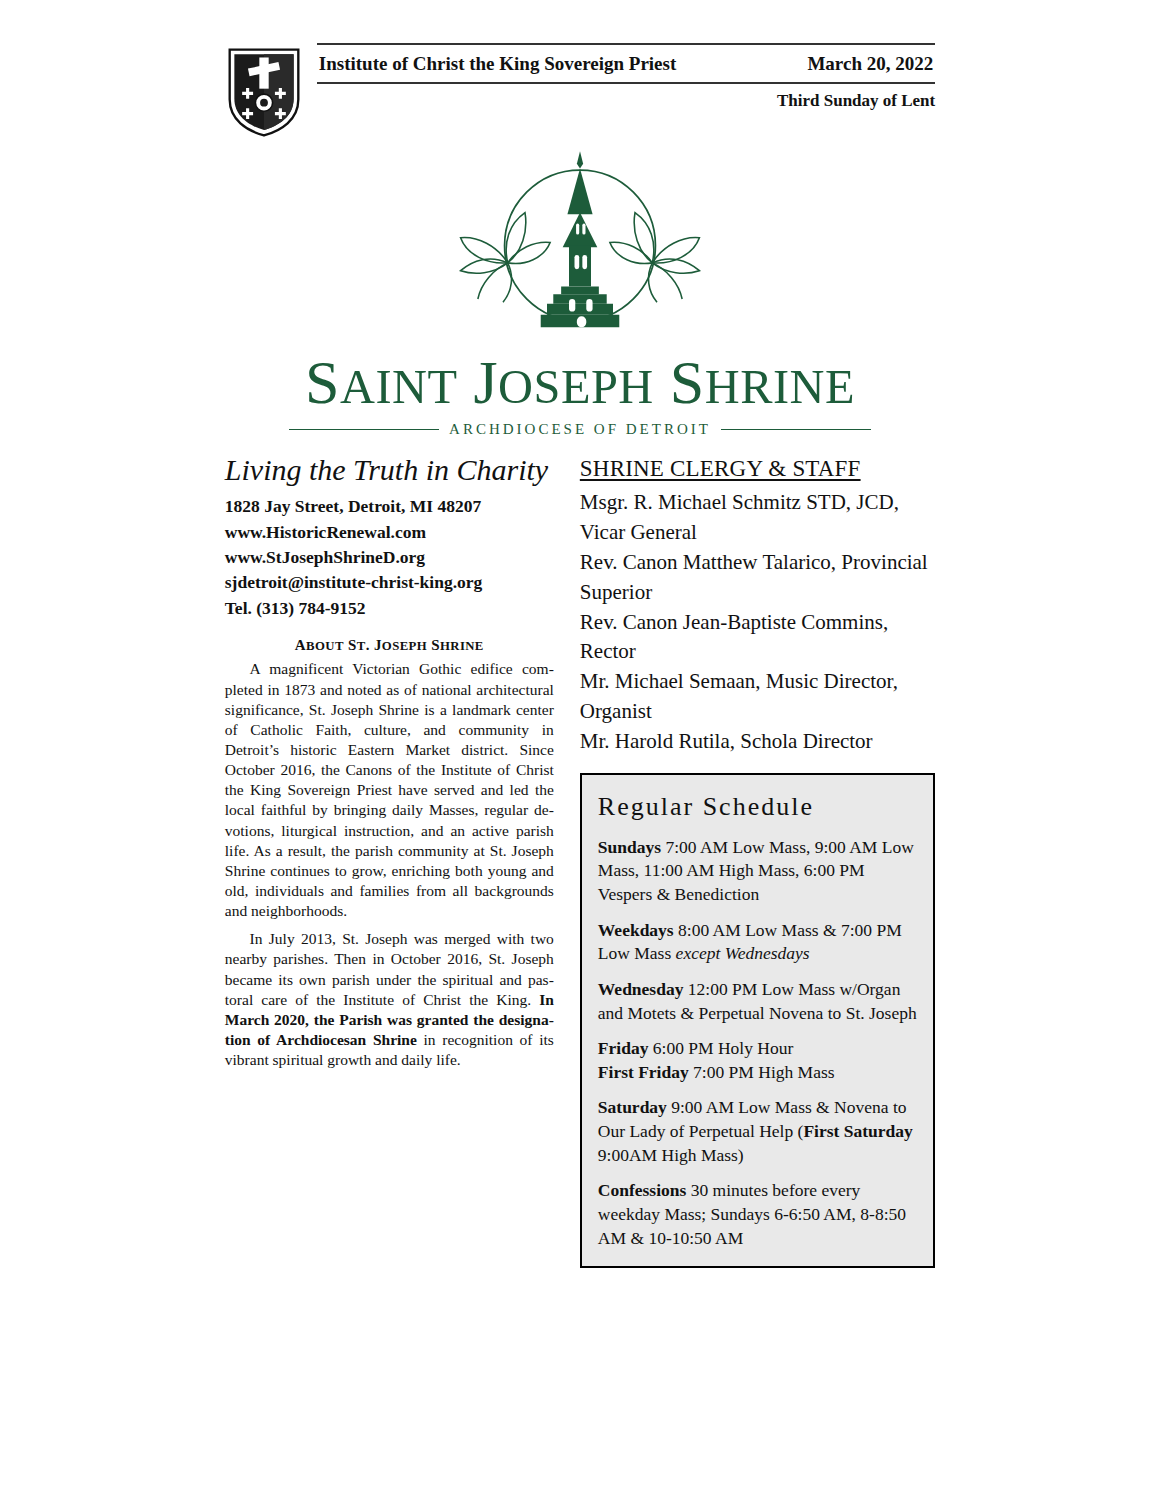Institute of Christ the King Sovereign Priest March 20, 2022
Third Sunday of Lent
SAINT JOSEPH SHRINE
ARCHDIOCESE OF DETROIT
Living the Truth in Charity
1828 Jay Street, Detroit, MI 48207
www.HistoricRenewal.com
www.StJosephShrineD.org
sjdetroit@institute-christ-king.org
Tel. (313) 784-9152
ABOUT ST. JOSEPH SHRINE
A magnificent Victorian Gothic edifice completed in 1873 and noted as of national architectural significance, St. Joseph Shrine is a landmark center of Catholic Faith, culture, and community in Detroit’s historic Eastern Market district. Since October 2016, the Canons of the Institute of Christ the King Sovereign Priest have served and led the local faithful by bringing daily Masses, regular devotions, liturgical instruction, and an active parish life. As a result, the parish community at St. Joseph Shrine continues to grow, enriching both young and old, individuals and families from all backgrounds and neighborhoods.
In July 2013, St. Joseph was merged with two nearby parishes. Then in October 2016, St. Joseph became its own parish under the spiritual and pastoral care of the Institute of Christ the King. In March 2020, the Parish was granted the designation of Archdiocesan Shrine in recognition of its vibrant spiritual growth and daily life.
SHRINE CLERGY & STAFF
Msgr. R. Michael Schmitz STD, JCD, Vicar General
Rev. Canon Matthew Talarico, Provincial Superior
Rev. Canon Jean-Baptiste Commins, Rector
Mr. Michael Semaan, Music Director, Organist
Mr. Harold Rutila, Schola Director
Regular Schedule
Sundays 7:00 AM Low Mass, 9:00 AM Low Mass, 11:00 AM High Mass, 6:00 PM Vespers & Benediction
Weekdays 8:00 AM Low Mass & 7:00 PM Low Mass except Wednesdays
Wednesday 12:00 PM Low Mass w/Organ and Motets & Perpetual Novena to St. Joseph
Friday 6:00 PM Holy Hour
First Friday 7:00 PM High Mass
Saturday 9:00 AM Low Mass & Novena to Our Lady of Perpetual Help (First Saturday 9:00AM High Mass)
Confessions 30 minutes before every weekday Mass; Sundays 6-6:50 AM, 8-8:50 AM & 10-10:50 AM